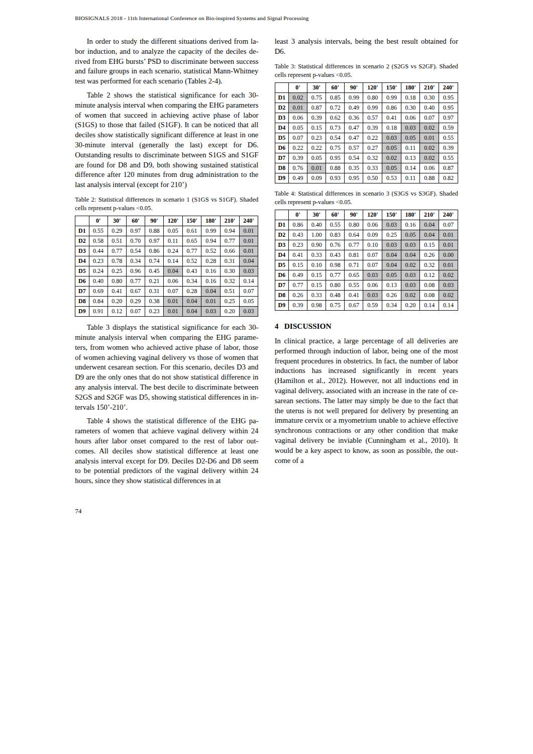BIOSIGNALS 2018 - 11th International Conference on Bio-inspired Systems and Signal Processing
In order to study the different situations derived from labor induction, and to analyze the capacity of the deciles derived from EHG bursts’ PSD to discriminate between success and failure groups in each scenario, statistical Mann-Whitney test was performed for each scenario (Tables 2-4).
Table 2 shows the statistical significance for each 30-minute analysis interval when comparing the EHG parameters of women that succeed in achieving active phase of labor (S1GS) to those that failed (S1GF). It can be noticed that all deciles show statistically significant difference at least in one 30-minute interval (generally the last) except for D6. Outstanding results to discriminate between S1GS and S1GF are found for D8 and D9, both showing sustained statistical difference after 120 minutes from drug administration to the last analysis interval (except for 210’)
Table 2: Statistical differences in scenario 1 (S1GS vs S1GF). Shaded cells represent p-values <0.05.
| | 0' | 30' | 60' | 90' | 120' | 150' | 180' | 210' | 240' |
| --- | --- | --- | --- | --- | --- | --- | --- | --- | --- |
| D1 | 0.55 | 0.29 | 0.97 | 0.88 | 0.05 | 0.61 | 0.99 | 0.94 | 0.01 |
| D2 | 0.58 | 0.51 | 0.70 | 0.97 | 0.11 | 0.65 | 0.94 | 0.77 | 0.01 |
| D3 | 0.44 | 0.77 | 0.54 | 0.86 | 0.24 | 0.77 | 0.52 | 0.66 | 0.01 |
| D4 | 0.23 | 0.78 | 0.34 | 0.74 | 0.14 | 0.52 | 0.28 | 0.31 | 0.04 |
| D5 | 0.24 | 0.25 | 0.96 | 0.45 | 0.04 | 0.43 | 0.16 | 0.30 | 0.03 |
| D6 | 0.40 | 0.80 | 0.77 | 0.21 | 0.06 | 0.34 | 0.16 | 0.32 | 0.14 |
| D7 | 0.69 | 0.41 | 0.67 | 0.31 | 0.07 | 0.28 | 0.04 | 0.51 | 0.07 |
| D8 | 0.84 | 0.20 | 0.29 | 0.38 | 0.01 | 0.04 | 0.01 | 0.25 | 0.05 |
| D9 | 0.91 | 0.12 | 0.07 | 0.23 | 0.01 | 0.04 | 0.03 | 0.20 | 0.03 |
Table 3 displays the statistical significance for each 30-minute analysis interval when comparing the EHG parameters, from women who achieved active phase of labor, those of women achieving vaginal delivery vs those of women that underwent cesarean section. For this scenario, deciles D3 and D9 are the only ones that do not show statistical difference in any analysis interval. The best decile to discriminate between S2GS and S2GF was D5, showing statistical differences in intervals 150’-210’.
Table 4 shows the statistical difference of the EHG parameters of women that achieve vaginal delivery within 24 hours after labor onset compared to the rest of labor outcomes. All deciles show statistical difference at least one analysis interval except for D9. Deciles D2-D6 and D8 seem to be potential predictors of the vaginal delivery within 24 hours, since they show statistical differences in at
least 3 analysis intervals, being the best result obtained for D6.
Table 3: Statistical differences in scenario 2 (S2GS vs S2GF). Shaded cells represent p-values <0.05.
| | 0' | 30' | 60' | 90' | 120' | 150' | 180' | 210' | 240' |
| --- | --- | --- | --- | --- | --- | --- | --- | --- | --- |
| D1 | 0.02 | 0.75 | 0.85 | 0.99 | 0.80 | 0.99 | 0.18 | 0.30 | 0.95 |
| D2 | 0.01 | 0.87 | 0.72 | 0.49 | 0.99 | 0.86 | 0.30 | 0.40 | 0.95 |
| D3 | 0.06 | 0.39 | 0.62 | 0.36 | 0.57 | 0.41 | 0.06 | 0.07 | 0.97 |
| D4 | 0.05 | 0.15 | 0.73 | 0.47 | 0.39 | 0.18 | 0.03 | 0.02 | 0.59 |
| D5 | 0.07 | 0.23 | 0.54 | 0.47 | 0.22 | 0.03 | 0.05 | 0.01 | 0.55 |
| D6 | 0.22 | 0.22 | 0.75 | 0.57 | 0.27 | 0.05 | 0.11 | 0.02 | 0.39 |
| D7 | 0.39 | 0.05 | 0.95 | 0.54 | 0.32 | 0.02 | 0.13 | 0.02 | 0.55 |
| D8 | 0.76 | 0.01 | 0.88 | 0.35 | 0.33 | 0.05 | 0.14 | 0.06 | 0.87 |
| D9 | 0.49 | 0.09 | 0.93 | 0.95 | 0.50 | 0.53 | 0.11 | 0.88 | 0.82 |
Table 4: Statistical differences in scenario 3 (S3GS vs S3GF). Shaded cells represent p-values <0.05.
| | 0' | 30' | 60' | 90' | 120' | 150' | 180' | 210' | 240' |
| --- | --- | --- | --- | --- | --- | --- | --- | --- | --- |
| D1 | 0.86 | 0.40 | 0.55 | 0.80 | 0.06 | 0.03 | 0.16 | 0.04 | 0.07 |
| D2 | 0.43 | 1.00 | 0.83 | 0.64 | 0.09 | 0.25 | 0.05 | 0.04 | 0.01 |
| D3 | 0.23 | 0.90 | 0.76 | 0.77 | 0.10 | 0.03 | 0.03 | 0.15 | 0.01 |
| D4 | 0.41 | 0.33 | 0.43 | 0.81 | 0.07 | 0.04 | 0.04 | 0.26 | 0.00 |
| D5 | 0.15 | 0.10 | 0.98 | 0.71 | 0.07 | 0.04 | 0.02 | 0.32 | 0.01 |
| D6 | 0.49 | 0.15 | 0.77 | 0.65 | 0.03 | 0.05 | 0.03 | 0.12 | 0.02 |
| D7 | 0.77 | 0.15 | 0.80 | 0.55 | 0.06 | 0.13 | 0.03 | 0.08 | 0.03 |
| D8 | 0.26 | 0.33 | 0.48 | 0.41 | 0.03 | 0.26 | 0.02 | 0.08 | 0.02 |
| D9 | 0.39 | 0.98 | 0.75 | 0.67 | 0.59 | 0.34 | 0.20 | 0.14 | 0.14 |
4 DISCUSSION
In clinical practice, a large percentage of all deliveries are performed through induction of labor, being one of the most frequent procedures in obstetrics. In fact, the number of labor inductions has increased significantly in recent years (Hamilton et al., 2012). However, not all inductions end in vaginal delivery, associated with an increase in the rate of cesarean sections. The latter may simply be due to the fact that the uterus is not well prepared for delivery by presenting an immature cervix or a myometrium unable to achieve effective synchronous contractions or any other condition that make vaginal delivery be inviable (Cunningham et al., 2010). It would be a key aspect to know, as soon as possible, the outcome of a
74